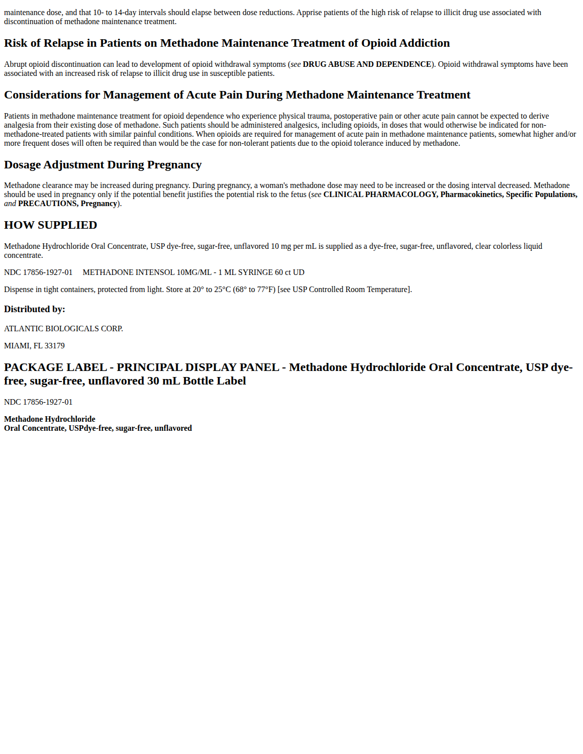maintenance dose, and that 10- to 14-day intervals should elapse between dose reductions. Apprise patients of the high risk of relapse to illicit drug use associated with discontinuation of methadone maintenance treatment.
Risk of Relapse in Patients on Methadone Maintenance Treatment of Opioid Addiction
Abrupt opioid discontinuation can lead to development of opioid withdrawal symptoms (see DRUG ABUSE AND DEPENDENCE). Opioid withdrawal symptoms have been associated with an increased risk of relapse to illicit drug use in susceptible patients.
Considerations for Management of Acute Pain During Methadone Maintenance Treatment
Patients in methadone maintenance treatment for opioid dependence who experience physical trauma, postoperative pain or other acute pain cannot be expected to derive analgesia from their existing dose of methadone. Such patients should be administered analgesics, including opioids, in doses that would otherwise be indicated for non-methadone-treated patients with similar painful conditions. When opioids are required for management of acute pain in methadone maintenance patients, somewhat higher and/or more frequent doses will often be required than would be the case for non-tolerant patients due to the opioid tolerance induced by methadone.
Dosage Adjustment During Pregnancy
Methadone clearance may be increased during pregnancy. During pregnancy, a woman's methadone dose may need to be increased or the dosing interval decreased. Methadone should be used in pregnancy only if the potential benefit justifies the potential risk to the fetus (see CLINICAL PHARMACOLOGY, Pharmacokinetics, Specific Populations, and PRECAUTIONS, Pregnancy).
HOW SUPPLIED
Methadone Hydrochloride Oral Concentrate, USP dye-free, sugar-free, unflavored 10 mg per mL is supplied as a dye-free, sugar-free, unflavored, clear colorless liquid concentrate.
NDC 17856-1927-01 METHADONE INTENSOL 10MG/ML - 1 ML SYRINGE 60 ct UD
Dispense in tight containers, protected from light. Store at 20° to 25°C (68° to 77°F) [see USP Controlled Room Temperature].
Distributed by:
ATLANTIC BIOLOGICALS CORP.
MIAMI, FL 33179
PACKAGE LABEL - PRINCIPAL DISPLAY PANEL - Methadone Hydrochloride Oral Concentrate, USP dye-free, sugar-free, unflavored 30 mL Bottle Label
NDC 17856-1927-01
Methadone Hydrochloride
Oral Concentrate, USPdye-free, sugar-free, unflavored